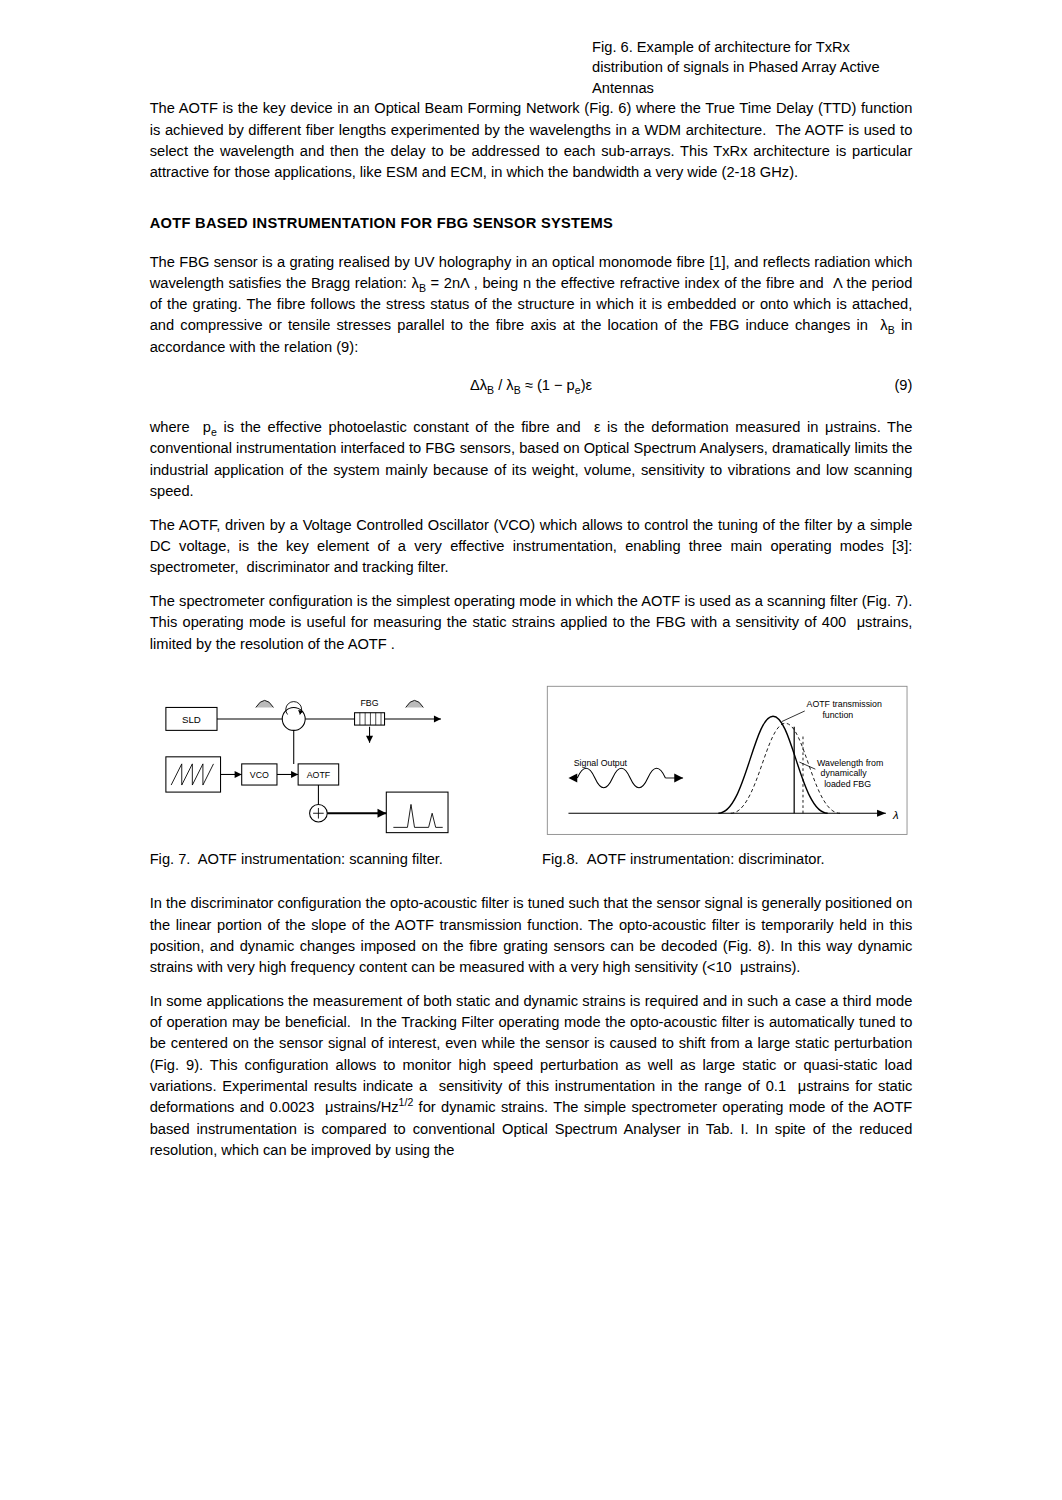Fig. 6. Example of architecture for TxRx distribution of signals in Phased Array Active Antennas
The AOTF is the key device in an Optical Beam Forming Network (Fig. 6) where the True Time Delay (TTD) function is achieved by different fiber lengths experimented by the wavelengths in a WDM architecture. The AOTF is used to select the wavelength and then the delay to be addressed to each sub-arrays. This TxRx architecture is particular attractive for those applications, like ESM and ECM, in which the bandwidth a very wide (2-18 GHz).
AOTF BASED INSTRUMENTATION FOR FBG SENSOR SYSTEMS
The FBG sensor is a grating realised by UV holography in an optical monomode fibre [1], and reflects radiation which wavelength satisfies the Bragg relation: λB = 2nΛ , being n the effective refractive index of the fibre and Λ the period of the grating. The fibre follows the stress status of the structure in which it is embedded or onto which is attached, and compressive or tensile stresses parallel to the fibre axis at the location of the FBG induce changes in λB in accordance with the relation (9):
ΔλB / λB ≈ (1 − pe)ε (9)
where pe is the effective photoelastic constant of the fibre and ε is the deformation measured in μstrains. The conventional instrumentation interfaced to FBG sensors, based on Optical Spectrum Analysers, dramatically limits the industrial application of the system mainly because of its weight, volume, sensitivity to vibrations and low scanning speed.
The AOTF, driven by a Voltage Controlled Oscillator (VCO) which allows to control the tuning of the filter by a simple DC voltage, is the key element of a very effective instrumentation, enabling three main operating modes [3]: spectrometer, discriminator and tracking filter.
The spectrometer configuration is the simplest operating mode in which the AOTF is used as a scanning filter (Fig. 7). This operating mode is useful for measuring the static strains applied to the FBG with a sensitivity of 400 μstrains, limited by the resolution of the AOTF .
SLD FBG VCO AOTF
λ Signal Output AOTF transmission function Wavelength from dynamically loaded FBG
Fig. 7. AOTF instrumentation: scanning filter.
Fig.8. AOTF instrumentation: discriminator.
In the discriminator configuration the opto-acoustic filter is tuned such that the sensor signal is generally positioned on the linear portion of the slope of the AOTF transmission function. The opto-acoustic filter is temporarily held in this position, and dynamic changes imposed on the fibre grating sensors can be decoded (Fig. 8). In this way dynamic strains with very high frequency content can be measured with a very high sensitivity (<10 μstrains).
In some applications the measurement of both static and dynamic strains is required and in such a case a third mode of operation may be beneficial. In the Tracking Filter operating mode the opto-acoustic filter is automatically tuned to be centered on the sensor signal of interest, even while the sensor is caused to shift from a large static perturbation (Fig. 9). This configuration allows to monitor high speed perturbation as well as large static or quasi-static load variations. Experimental results indicate a sensitivity of this instrumentation in the range of 0.1 μstrains for static deformations and 0.0023 μstrains/Hz1/2 for dynamic strains. The simple spectrometer operating mode of the AOTF based instrumentation is compared to conventional Optical Spectrum Analyser in Tab. I. In spite of the reduced resolution, which can be improved by using the